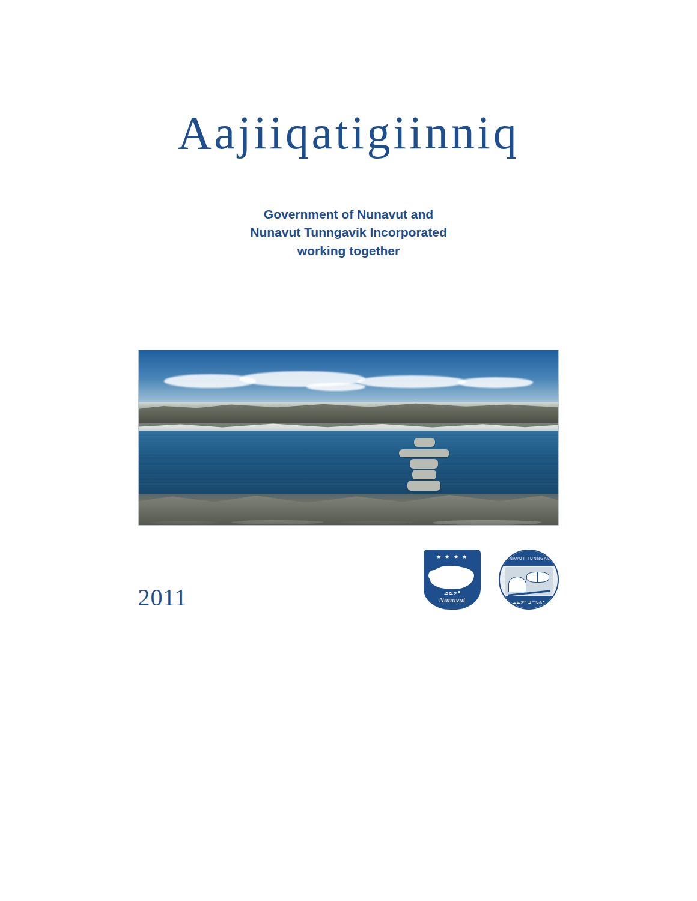Aajiiqatigiinniq
Government of Nunavut and
Nunavut Tunngavik Incorporated
working together
Cover photograph: an inuksuk stands on rocks at the edge of a river with rapids in the background.
2011
★ ★ ★ ★
ᓄᓇᕗᑦ
Nunavut
Nunavut Tunngavik
ᓄᓇᕗᑦ ᑐᙵᕕᒃ